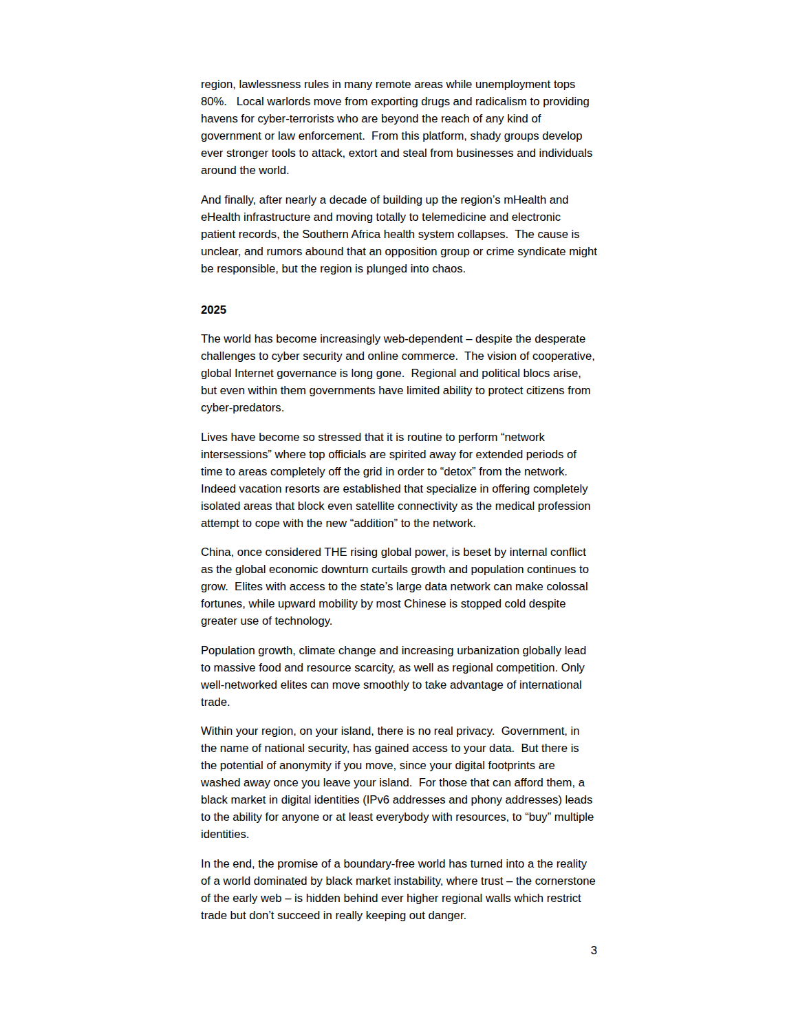region, lawlessness rules in many remote areas while unemployment tops 80%. Local warlords move from exporting drugs and radicalism to providing havens for cyber-terrorists who are beyond the reach of any kind of government or law enforcement. From this platform, shady groups develop ever stronger tools to attack, extort and steal from businesses and individuals around the world.
And finally, after nearly a decade of building up the region’s mHealth and eHealth infrastructure and moving totally to telemedicine and electronic patient records, the Southern Africa health system collapses. The cause is unclear, and rumors abound that an opposition group or crime syndicate might be responsible, but the region is plunged into chaos.
2025
The world has become increasingly web-dependent – despite the desperate challenges to cyber security and online commerce. The vision of cooperative, global Internet governance is long gone. Regional and political blocs arise, but even within them governments have limited ability to protect citizens from cyber-predators.
Lives have become so stressed that it is routine to perform “network intersessions” where top officials are spirited away for extended periods of time to areas completely off the grid in order to “detox” from the network. Indeed vacation resorts are established that specialize in offering completely isolated areas that block even satellite connectivity as the medical profession attempt to cope with the new “addition” to the network.
China, once considered THE rising global power, is beset by internal conflict as the global economic downturn curtails growth and population continues to grow. Elites with access to the state’s large data network can make colossal fortunes, while upward mobility by most Chinese is stopped cold despite greater use of technology.
Population growth, climate change and increasing urbanization globally lead to massive food and resource scarcity, as well as regional competition. Only well-networked elites can move smoothly to take advantage of international trade.
Within your region, on your island, there is no real privacy. Government, in the name of national security, has gained access to your data. But there is the potential of anonymity if you move, since your digital footprints are washed away once you leave your island. For those that can afford them, a black market in digital identities (IPv6 addresses and phony addresses) leads to the ability for anyone or at least everybody with resources, to “buy” multiple identities.
In the end, the promise of a boundary-free world has turned into a the reality of a world dominated by black market instability, where trust – the cornerstone of the early web – is hidden behind ever higher regional walls which restrict trade but don’t succeed in really keeping out danger.
3